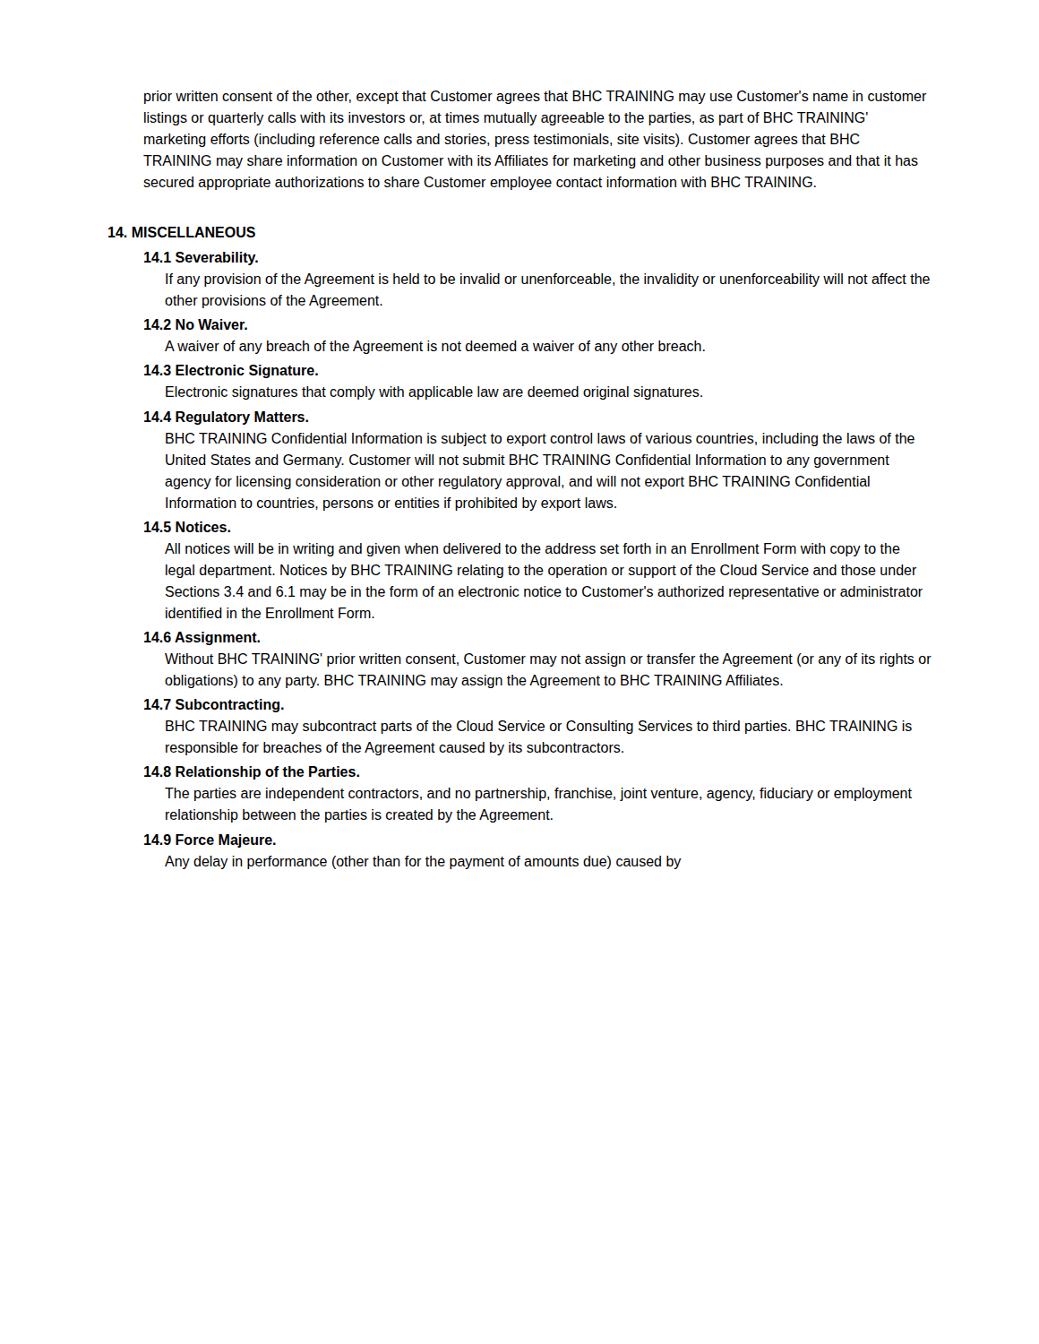prior written consent of the other, except that Customer agrees that BHC TRAINING may use Customer's name in customer listings or quarterly calls with its investors or, at times mutually agreeable to the parties, as part of BHC TRAINING' marketing efforts (including reference calls and stories, press testimonials, site visits). Customer agrees that BHC TRAINING may share information on Customer with its Affiliates for marketing and other business purposes and that it has secured appropriate authorizations to share Customer employee contact information with BHC TRAINING.
14. MISCELLANEOUS
14.1 Severability.
If any provision of the Agreement is held to be invalid or unenforceable, the invalidity or unenforceability will not affect the other provisions of the Agreement.
14.2 No Waiver.
A waiver of any breach of the Agreement is not deemed a waiver of any other breach.
14.3 Electronic Signature.
Electronic signatures that comply with applicable law are deemed original signatures.
14.4 Regulatory Matters.
BHC TRAINING Confidential Information is subject to export control laws of various countries, including the laws of the United States and Germany. Customer will not submit BHC TRAINING Confidential Information to any government agency for licensing consideration or other regulatory approval, and will not export BHC TRAINING Confidential Information to countries, persons or entities if prohibited by export laws.
14.5 Notices.
All notices will be in writing and given when delivered to the address set forth in an Enrollment Form with copy to the legal department. Notices by BHC TRAINING relating to the operation or support of the Cloud Service and those under Sections 3.4 and 6.1 may be in the form of an electronic notice to Customer's authorized representative or administrator identified in the Enrollment Form.
14.6 Assignment.
Without BHC TRAINING' prior written consent, Customer may not assign or transfer the Agreement (or any of its rights or obligations) to any party. BHC TRAINING may assign the Agreement to BHC TRAINING Affiliates.
14.7 Subcontracting.
BHC TRAINING may subcontract parts of the Cloud Service or Consulting Services to third parties. BHC TRAINING is responsible for breaches of the Agreement caused by its subcontractors.
14.8 Relationship of the Parties.
The parties are independent contractors, and no partnership, franchise, joint venture, agency, fiduciary or employment relationship between the parties is created by the Agreement.
14.9 Force Majeure.
Any delay in performance (other than for the payment of amounts due) caused by